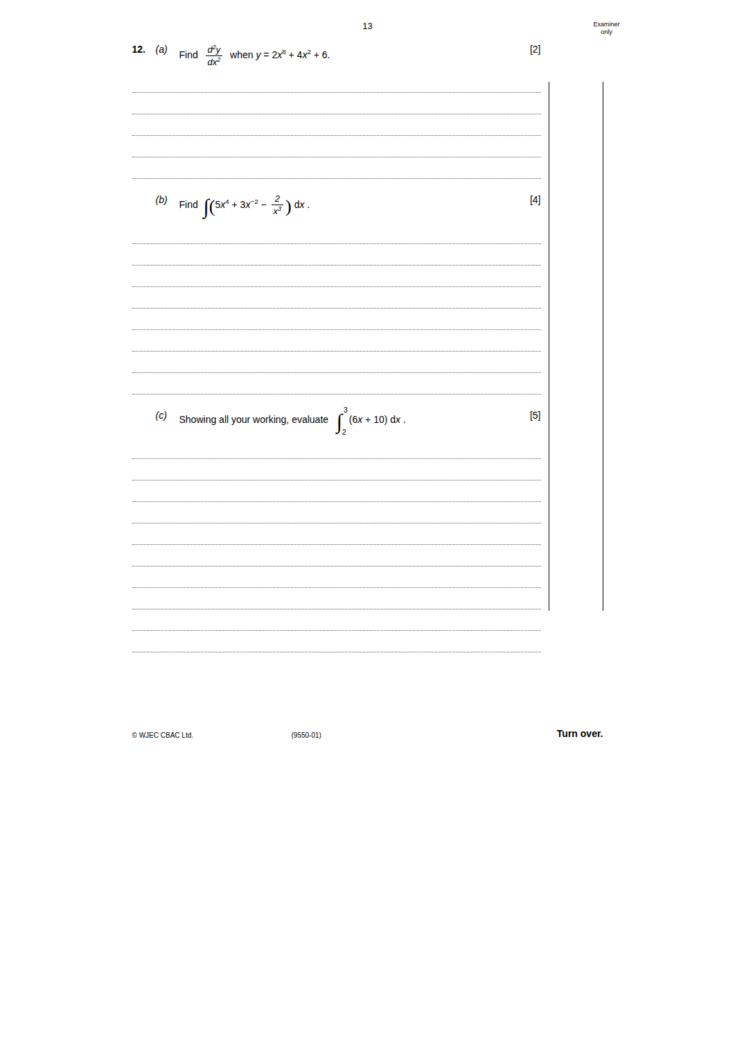13
Examiner
only
12.
(a)
Find d2y dx2 when y = 2x8 + 4x2 + 6.
[2]
(b)
Find ∫(5x4 + 3x−2 − 2 x3) dx .
[4]
(c)
Showing all your working, evaluate ∫32 (6x + 10) dx .
[5]
© WJEC CBAC Ltd.
(9550-01)
Turn over.